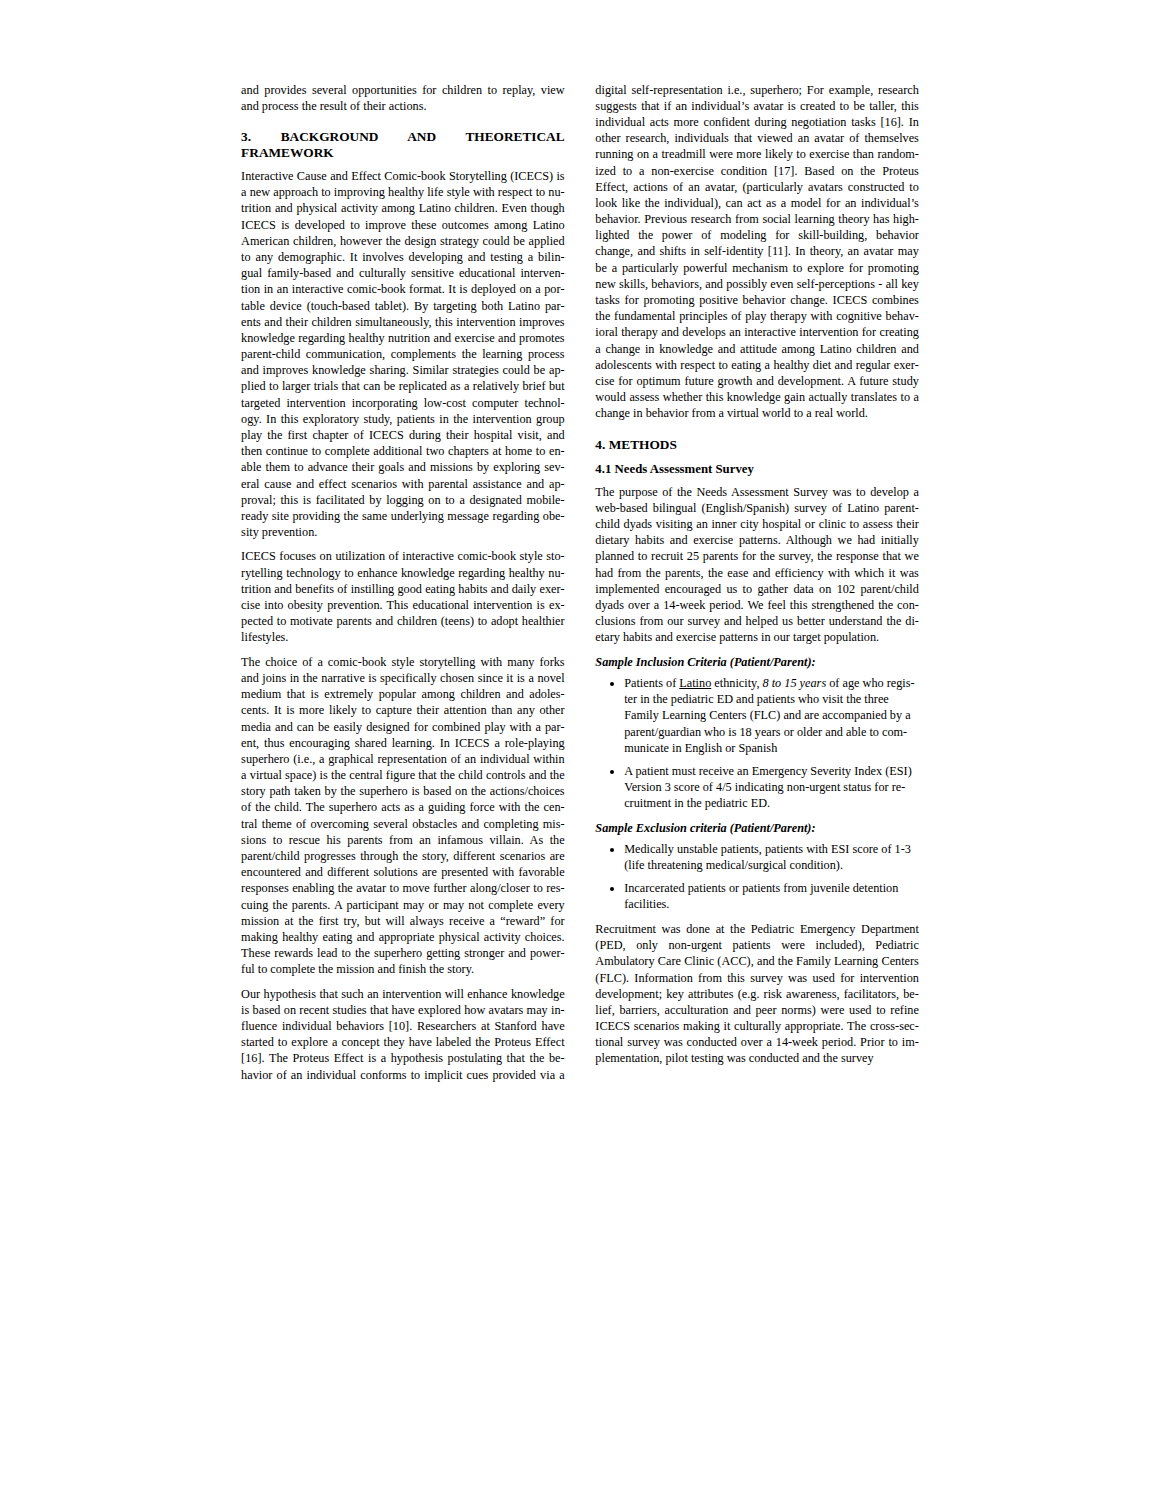and provides several opportunities for children to replay, view and process the result of their actions.
3. Background and Theoretical Framework
Interactive Cause and Effect Comic-book Storytelling (ICECS) is a new approach to improving healthy life style with respect to nutrition and physical activity among Latino children. Even though ICECS is developed to improve these outcomes among Latino American children, however the design strategy could be applied to any demographic. It involves developing and testing a bilingual family-based and culturally sensitive educational intervention in an interactive comic-book format. It is deployed on a portable device (touch-based tablet). By targeting both Latino parents and their children simultaneously, this intervention improves knowledge regarding healthy nutrition and exercise and promotes parent-child communication, complements the learning process and improves knowledge sharing. Similar strategies could be applied to larger trials that can be replicated as a relatively brief but targeted intervention incorporating low-cost computer technology. In this exploratory study, patients in the intervention group play the first chapter of ICECS during their hospital visit, and then continue to complete additional two chapters at home to enable them to advance their goals and missions by exploring several cause and effect scenarios with parental assistance and approval; this is facilitated by logging on to a designated mobile-ready site providing the same underlying message regarding obesity prevention.
ICECS focuses on utilization of interactive comic-book style storytelling technology to enhance knowledge regarding healthy nutrition and benefits of instilling good eating habits and daily exercise into obesity prevention. This educational intervention is expected to motivate parents and children (teens) to adopt healthier lifestyles.
The choice of a comic-book style storytelling with many forks and joins in the narrative is specifically chosen since it is a novel medium that is extremely popular among children and adolescents. It is more likely to capture their attention than any other media and can be easily designed for combined play with a parent, thus encouraging shared learning. In ICECS a role-playing superhero (i.e., a graphical representation of an individual within a virtual space) is the central figure that the child controls and the story path taken by the superhero is based on the actions/choices of the child. The superhero acts as a guiding force with the central theme of overcoming several obstacles and completing missions to rescue his parents from an infamous villain. As the parent/child progresses through the story, different scenarios are encountered and different solutions are presented with favorable responses enabling the avatar to move further along/closer to rescuing the parents. A participant may or may not complete every mission at the first try, but will always receive a “reward” for making healthy eating and appropriate physical activity choices. These rewards lead to the superhero getting stronger and powerful to complete the mission and finish the story.
Our hypothesis that such an intervention will enhance knowledge is based on recent studies that have explored how avatars may influence individual behaviors [10]. Researchers at Stanford have started to explore a concept they have labeled the Proteus Effect [16]. The Proteus Effect is a hypothesis postulating that the behavior of an individual conforms to implicit cues provided via a digital self-representation i.e., superhero; For example, research suggests that if an individual’s avatar is created to be taller, this individual acts more confident during negotiation tasks [16]. In other research, individuals that viewed an avatar of themselves running on a treadmill were more likely to exercise than randomized to a non-exercise condition [17]. Based on the Proteus Effect, actions of an avatar, (particularly avatars constructed to look like the individual), can act as a model for an individual’s behavior. Previous research from social learning theory has highlighted the power of modeling for skill-building, behavior change, and shifts in self-identity [11]. In theory, an avatar may be a particularly powerful mechanism to explore for promoting new skills, behaviors, and possibly even self-perceptions - all key tasks for promoting positive behavior change. ICECS combines the fundamental principles of play therapy with cognitive behavioral therapy and develops an interactive intervention for creating a change in knowledge and attitude among Latino children and adolescents with respect to eating a healthy diet and regular exercise for optimum future growth and development. A future study would assess whether this knowledge gain actually translates to a change in behavior from a virtual world to a real world.
4. Methods
4.1 Needs Assessment Survey
The purpose of the Needs Assessment Survey was to develop a web-based bilingual (English/Spanish) survey of Latino parent-child dyads visiting an inner city hospital or clinic to assess their dietary habits and exercise patterns. Although we had initially planned to recruit 25 parents for the survey, the response that we had from the parents, the ease and efficiency with which it was implemented encouraged us to gather data on 102 parent/child dyads over a 14-week period. We feel this strengthened the conclusions from our survey and helped us better understand the dietary habits and exercise patterns in our target population.
Sample Inclusion Criteria (Patient/Parent):
Patients of Latino ethnicity, 8 to 15 years of age who register in the pediatric ED and patients who visit the three Family Learning Centers (FLC) and are accompanied by a parent/guardian who is 18 years or older and able to communicate in English or Spanish
A patient must receive an Emergency Severity Index (ESI) Version 3 score of 4/5 indicating non-urgent status for recruitment in the pediatric ED.
Sample Exclusion criteria (Patient/Parent):
Medically unstable patients, patients with ESI score of 1-3 (life threatening medical/surgical condition).
Incarcerated patients or patients from juvenile detention facilities.
Recruitment was done at the Pediatric Emergency Department (PED, only non-urgent patients were included), Pediatric Ambulatory Care Clinic (ACC), and the Family Learning Centers (FLC). Information from this survey was used for intervention development; key attributes (e.g. risk awareness, facilitators, belief, barriers, acculturation and peer norms) were used to refine ICECS scenarios making it culturally appropriate. The cross-sectional survey was conducted over a 14-week period. Prior to implementation, pilot testing was conducted and the survey